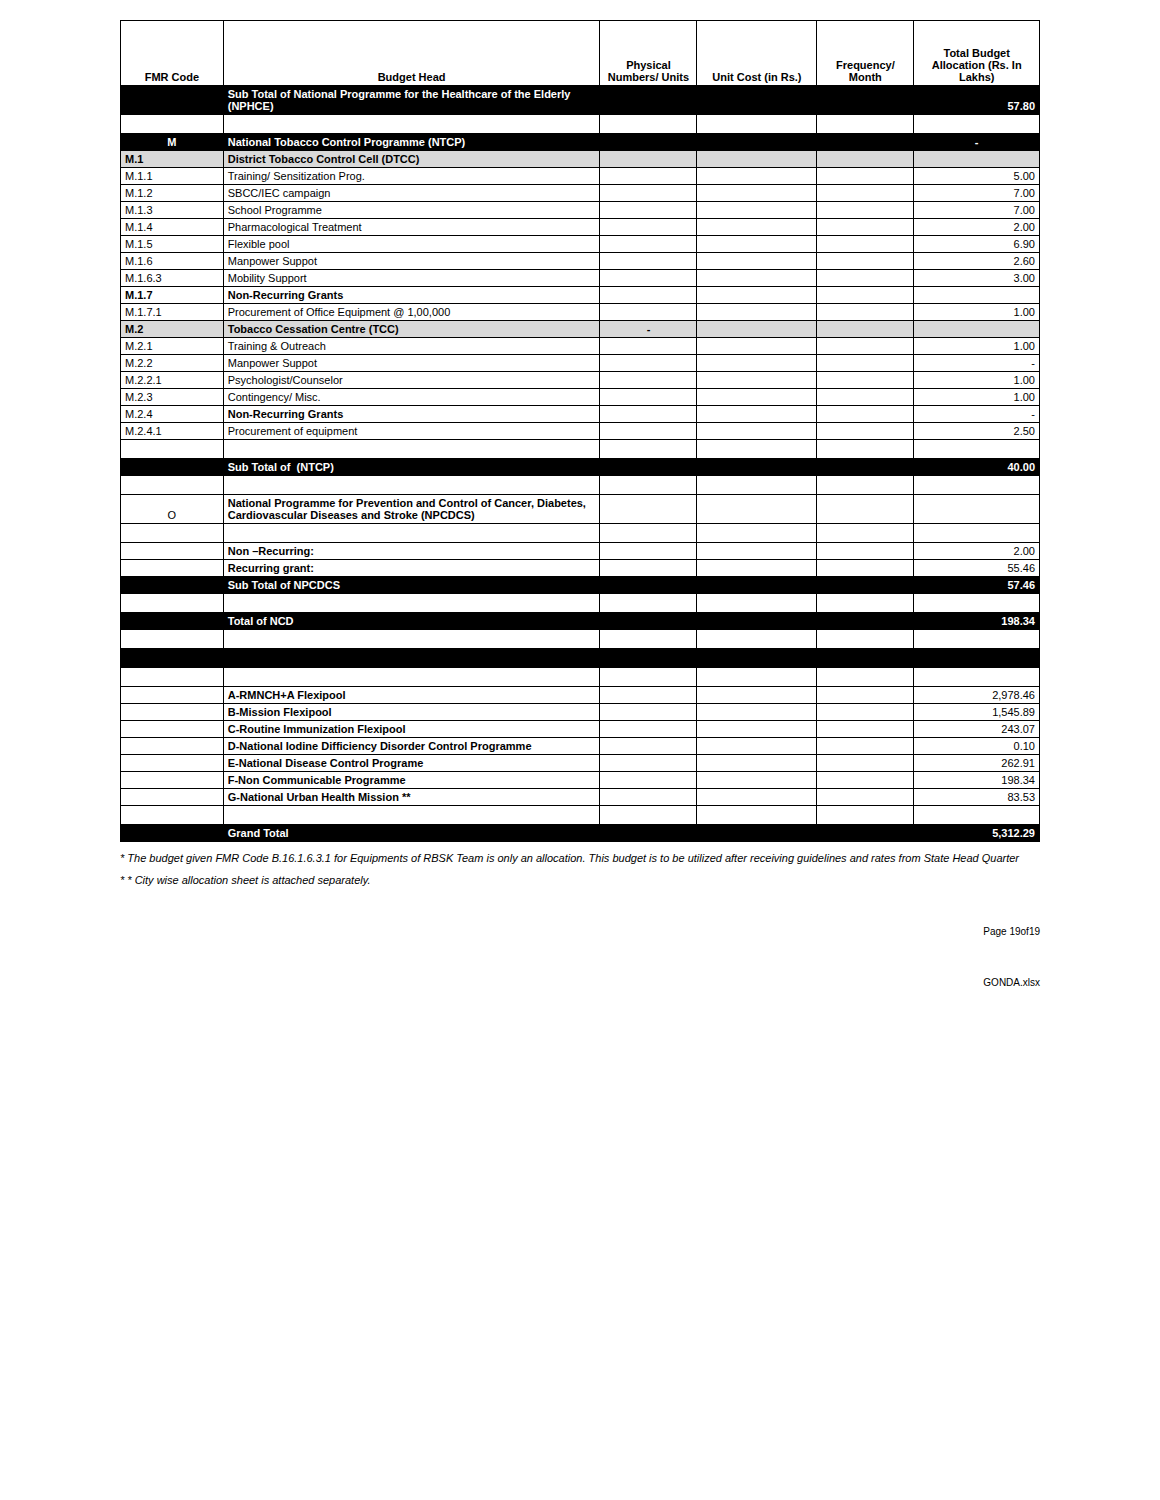| FMR Code | Budget Head | Physical Numbers/ Units | Unit Cost (in Rs.) | Frequency/ Month | Total Budget Allocation (Rs. In Lakhs) |
| --- | --- | --- | --- | --- | --- |
| | Sub Total of National Programme for the Healthcare of the Elderly (NPHCE) | | | | 57.80 |
| M | National Tobacco Control Programme (NTCP) | | | | - |
| M.1 | District Tobacco Control Cell (DTCC) | | | | |
| M.1.1 | Training/ Sensitization Prog. | | | | 5.00 |
| M.1.2 | SBCC/IEC campaign | | | | 7.00 |
| M.1.3 | School Programme | | | | 7.00 |
| M.1.4 | Pharmacological Treatment | | | | 2.00 |
| M.1.5 | Flexible pool | | | | 6.90 |
| M.1.6 | Manpower Suppot | | | | 2.60 |
| M.1.6.3 | Mobility Support | | | | 3.00 |
| M.1.7 | Non-Recurring Grants | | | | |
| M.1.7.1 | Procurement of Office Equipment @ 1,00,000 | | | | 1.00 |
| M.2 | Tobacco Cessation Centre (TCC) | - | | | |
| M.2.1 | Training & Outreach | | | | 1.00 |
| M.2.2 | Manpower Suppot | | | | - |
| M.2.2.1 | Psychologist/Counselor | | | | 1.00 |
| M.2.3 | Contingency/ Misc. | | | | 1.00 |
| M.2.4 | Non-Recurring Grants | | | | - |
| M.2.4.1 | Procurement of equipment | | | | 2.50 |
| | Sub Total of (NTCP) | | | | 40.00 |
| O | National Programme for Prevention and Control of Cancer, Diabetes, Cardiovascular Diseases and Stroke (NPCDCS) | | | | |
| | Non –Recurring: | | | | 2.00 |
| | Recurring grant: | | | | 55.46 |
| | Sub Total of NPCDCS | | | | 57.46 |
| | Total of NCD | | | | 198.34 |
| | A-RMNCH+A Flexipool | | | | 2,978.46 |
| | B-Mission Flexipool | | | | 1,545.89 |
| | C-Routine Immunization Flexipool | | | | 243.07 |
| | D-National Iodine Difficiency Disorder Control Programme | | | | 0.10 |
| | E-National Disease Control Programe | | | | 262.91 |
| | F-Non Communicable Programme | | | | 198.34 |
| | G-National Urban Health Mission ** | | | | 83.53 |
| | Grand Total | | | | 5,312.29 |
* The budget given FMR Code B.16.1.6.3.1 for Equipments of RBSK Team is only an allocation. This budget is to be utilized after receiving guidelines and rates from State Head Quarter
* * City wise allocation sheet is attached separately.
Page 19of19
GONDA.xlsx